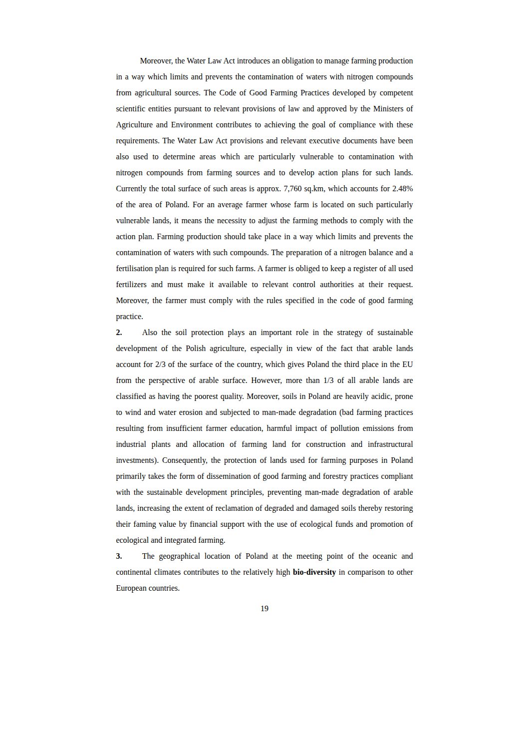Moreover, the Water Law Act introduces an obligation to manage farming production in a way which limits and prevents the contamination of waters with nitrogen compounds from agricultural sources. The Code of Good Farming Practices developed by competent scientific entities pursuant to relevant provisions of law and approved by the Ministers of Agriculture and Environment contributes to achieving the goal of compliance with these requirements. The Water Law Act provisions and relevant executive documents have been also used to determine areas which are particularly vulnerable to contamination with nitrogen compounds from farming sources and to develop action plans for such lands. Currently the total surface of such areas is approx. 7,760 sq.km, which accounts for 2.48% of the area of Poland. For an average farmer whose farm is located on such particularly vulnerable lands, it means the necessity to adjust the farming methods to comply with the action plan. Farming production should take place in a way which limits and prevents the contamination of waters with such compounds. The preparation of a nitrogen balance and a fertilisation plan is required for such farms. A farmer is obliged to keep a register of all used fertilizers and must make it available to relevant control authorities at their request. Moreover, the farmer must comply with the rules specified in the code of good farming practice.
2. Also the soil protection plays an important role in the strategy of sustainable development of the Polish agriculture, especially in view of the fact that arable lands account for 2/3 of the surface of the country, which gives Poland the third place in the EU from the perspective of arable surface. However, more than 1/3 of all arable lands are classified as having the poorest quality. Moreover, soils in Poland are heavily acidic, prone to wind and water erosion and subjected to man-made degradation (bad farming practices resulting from insufficient farmer education, harmful impact of pollution emissions from industrial plants and allocation of farming land for construction and infrastructural investments). Consequently, the protection of lands used for farming purposes in Poland primarily takes the form of dissemination of good farming and forestry practices compliant with the sustainable development principles, preventing man-made degradation of arable lands, increasing the extent of reclamation of degraded and damaged soils thereby restoring their faming value by financial support with the use of ecological funds and promotion of ecological and integrated farming.
3. The geographical location of Poland at the meeting point of the oceanic and continental climates contributes to the relatively high bio-diversity in comparison to other European countries.
19